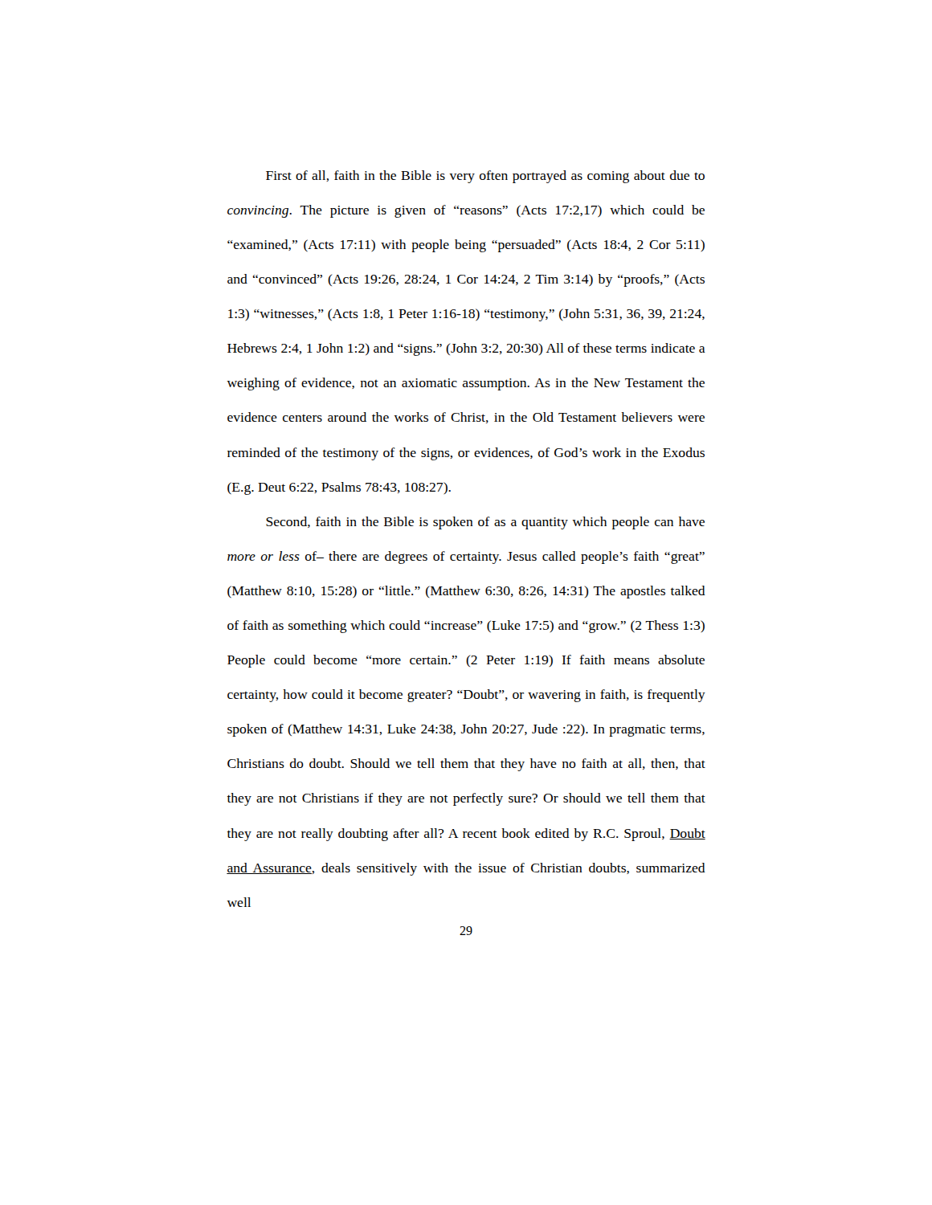First of all, faith in the Bible is very often portrayed as coming about due to convincing. The picture is given of “reasons” (Acts 17:2,17) which could be “examined,” (Acts 17:11) with people being “persuaded” (Acts 18:4, 2 Cor 5:11) and “convinced” (Acts 19:26, 28:24, 1 Cor 14:24, 2 Tim 3:14) by “proofs,” (Acts 1:3) “witnesses,” (Acts 1:8, 1 Peter 1:16-18) “testimony,” (John 5:31, 36, 39, 21:24, Hebrews 2:4, 1 John 1:2) and “signs.” (John 3:2, 20:30) All of these terms indicate a weighing of evidence, not an axiomatic assumption. As in the New Testament the evidence centers around the works of Christ, in the Old Testament believers were reminded of the testimony of the signs, or evidences, of God’s work in the Exodus (E.g. Deut 6:22, Psalms 78:43, 108:27).
Second, faith in the Bible is spoken of as a quantity which people can have more or less of– there are degrees of certainty. Jesus called people’s faith “great” (Matthew 8:10, 15:28) or “little.” (Matthew 6:30, 8:26, 14:31) The apostles talked of faith as something which could “increase” (Luke 17:5) and “grow.” (2 Thess 1:3) People could become “more certain.” (2 Peter 1:19) If faith means absolute certainty, how could it become greater? “Doubt”, or wavering in faith, is frequently spoken of (Matthew 14:31, Luke 24:38, John 20:27, Jude :22). In pragmatic terms, Christians do doubt. Should we tell them that they have no faith at all, then, that they are not Christians if they are not perfectly sure? Or should we tell them that they are not really doubting after all? A recent book edited by R.C. Sproul, Doubt and Assurance, deals sensitively with the issue of Christian doubts, summarized well
29